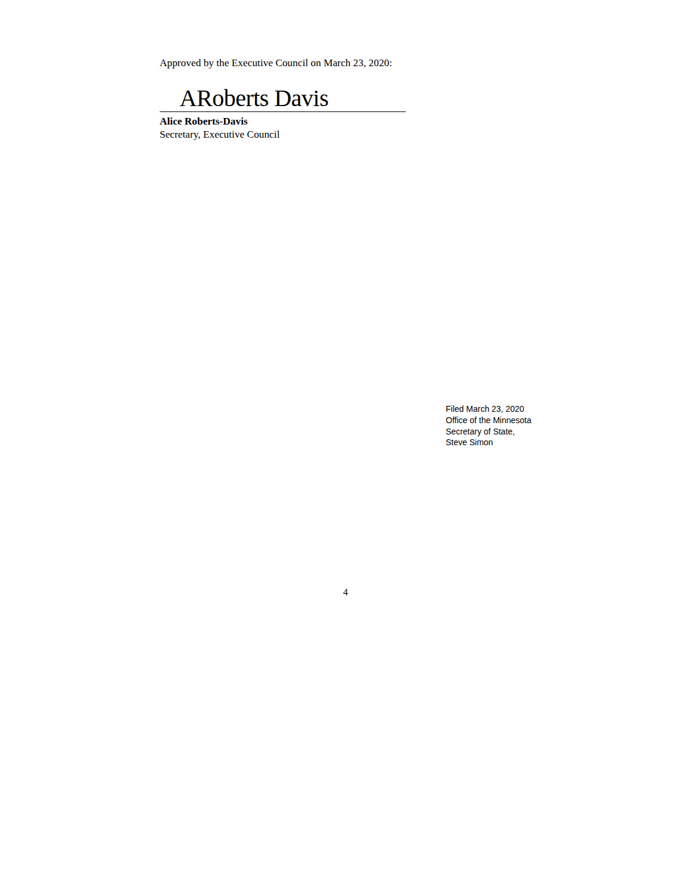Approved by the Executive Council on March 23, 2020:
ARoberts Davis
Alice Roberts-Davis
Secretary, Executive Council
Filed March 23, 2020
Office of the Minnesota
Secretary of State,
Steve Simon
4